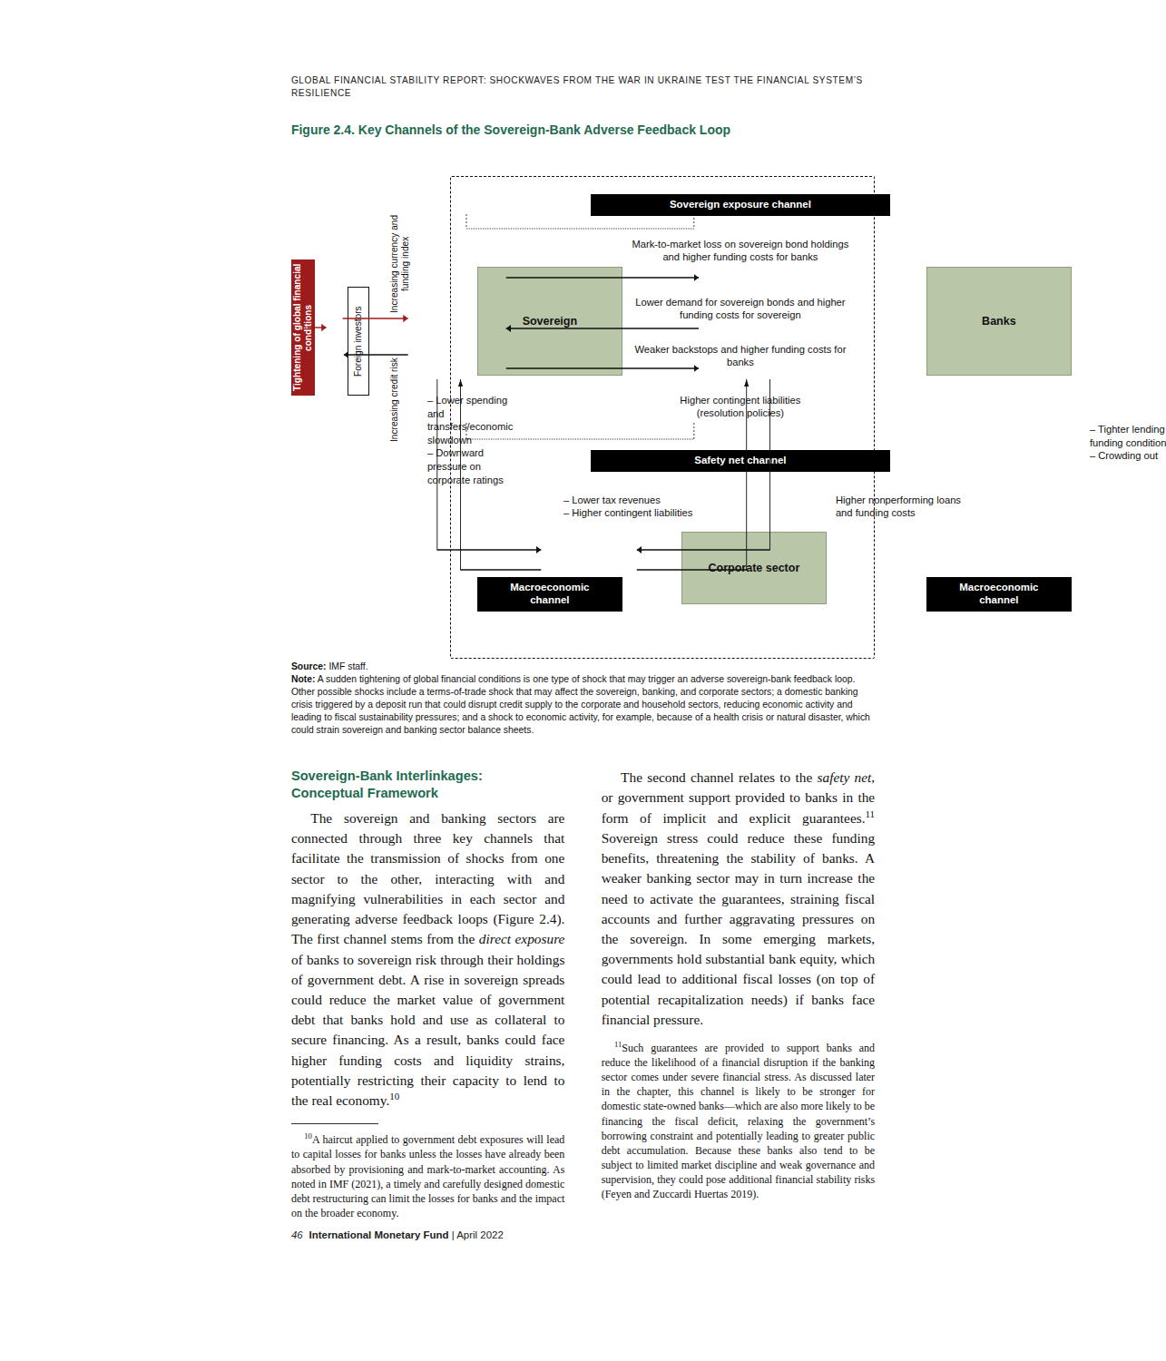Global Financial Stability Report: Shockwaves from the War in Ukraine Test the Financial System’s Resilience
Figure 2.4. Key Channels of the Sovereign-Bank Adverse Feedback Loop
Tightening of global financial conditions
Foreign investors
Increasing currency and funding index
Increasing credit risk
Sovereign exposure channel
Sovereign
Banks
Corporate sector
Safety net channel
Macroeconomic
channel
Macroeconomic
channel
Mark-to-market loss on sovereign bond holdings and higher funding costs for banks
Lower demand for sovereign bonds and higher funding costs for sovereign
Weaker backstops and higher funding costs for banks
Higher contingent liabilities
(resolution policies)
– Lower spending and transfers/economic slowdown
– Downward pressure on corporate ratings
– Tighter lending and funding conditions
– Crowding out
– Lower tax revenues
– Higher contingent liabilities
Higher nonperforming loans and funding costs
Source: IMF staff.
Note: A sudden tightening of global financial conditions is one type of shock that may trigger an adverse sovereign-bank feedback loop. Other possible shocks include a terms-of-trade shock that may affect the sovereign, banking, and corporate sectors; a domestic banking crisis triggered by a deposit run that could disrupt credit supply to the corporate and household sectors, reducing economic activity and leading to fiscal sustainability pressures; and a shock to economic activity, for example, because of a health crisis or natural disaster, which could strain sovereign and banking sector balance sheets.
Sovereign-Bank Interlinkages:
Conceptual Framework
The sovereign and banking sectors are connected through three key channels that facilitate the transmission of shocks from one sector to the other, interacting with and magnifying vulnerabilities in each sector and generating adverse feedback loops (Figure 2.4). The first channel stems from the direct exposure of banks to sovereign risk through their holdings of government debt. A rise in sovereign spreads could reduce the market value of government debt that banks hold and use as collateral to secure financing. As a result, banks could face higher funding costs and liquidity strains, potentially restricting their capacity to lend to the real economy.10
10A haircut applied to government debt exposures will lead to capital losses for banks unless the losses have already been absorbed by provisioning and mark-to-market accounting. As noted in IMF (2021), a timely and carefully designed domestic debt restructuring can limit the losses for banks and the impact on the broader economy.
The second channel relates to the safety net, or government support provided to banks in the form of implicit and explicit guarantees.11 Sovereign stress could reduce these funding benefits, threatening the stability of banks. A weaker banking sector may in turn increase the need to activate the guarantees, straining fiscal accounts and further aggravating pressures on the sovereign. In some emerging markets, governments hold substantial bank equity, which could lead to additional fiscal losses (on top of potential recapitalization needs) if banks face financial pressure.
11Such guarantees are provided to support banks and reduce the likelihood of a financial disruption if the banking sector comes under severe financial stress. As discussed later in the chapter, this channel is likely to be stronger for domestic state-owned banks—which are also more likely to be financing the fiscal deficit, relaxing the government’s borrowing constraint and potentially leading to greater public debt accumulation. Because these banks also tend to be subject to limited market discipline and weak governance and supervision, they could pose additional financial stability risks (Feyen and Zuccardi Huertas 2019).
46 International Monetary Fund | April 2022